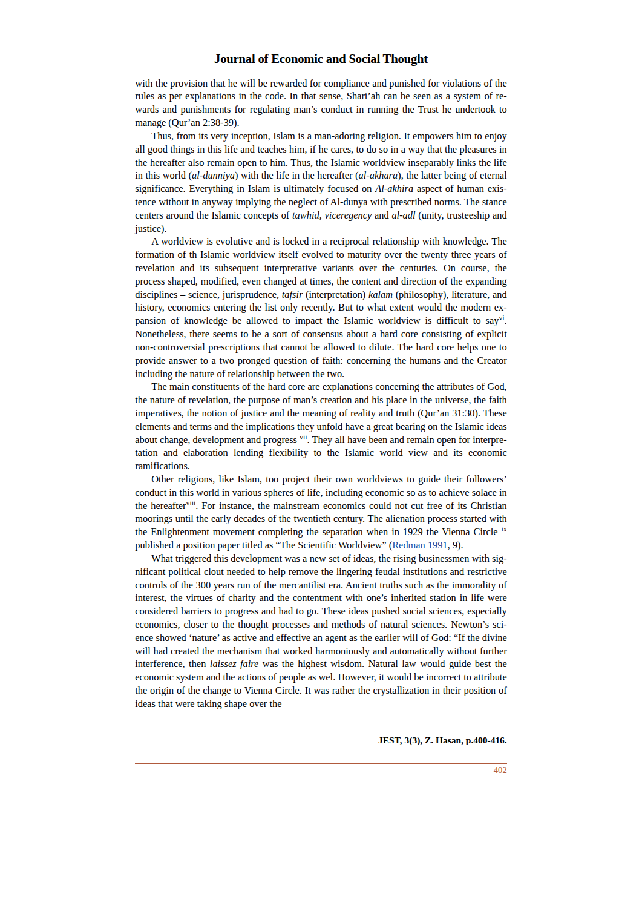Journal of Economic and Social Thought
with the provision that he will be rewarded for compliance and punished for violations of the rules as per explanations in the code. In that sense, Shari’ah can be seen as a system of rewards and punishments for regulating man’s conduct in running the Trust he undertook to manage (Qur’an 2:38-39).
Thus, from its very inception, Islam is a man-adoring religion. It empowers him to enjoy all good things in this life and teaches him, if he cares, to do so in a way that the pleasures in the hereafter also remain open to him. Thus, the Islamic worldview inseparably links the life in this world (al-dunniya) with the life in the hereafter (al-akhara), the latter being of eternal significance. Everything in Islam is ultimately focused on Al-akhira aspect of human existence without in anyway implying the neglect of Al-dunya with prescribed norms. The stance centers around the Islamic concepts of tawhid, viceregency and al-adl (unity, trusteeship and justice).
A worldview is evolutive and is locked in a reciprocal relationship with knowledge. The formation of th Islamic worldview itself evolved to maturity over the twenty three years of revelation and its subsequent interpretative variants over the centuries. On course, the process shaped, modified, even changed at times, the content and direction of the expanding disciplines – science, jurisprudence, tafsir (interpretation) kalam (philosophy), literature, and history, economics entering the list only recently. But to what extent would the modern expansion of knowledge be allowed to impact the Islamic worldview is difficult to sayvi. Nonetheless, there seems to be a sort of consensus about a hard core consisting of explicit non-controversial prescriptions that cannot be allowed to dilute. The hard core helps one to provide answer to a two pronged question of faith: concerning the humans and the Creator including the nature of relationship between the two.
The main constituents of the hard core are explanations concerning the attributes of God, the nature of revelation, the purpose of man’s creation and his place in the universe, the faith imperatives, the notion of justice and the meaning of reality and truth (Qur’an 31:30). These elements and terms and the implications they unfold have a great bearing on the Islamic ideas about change, development and progress vii. They all have been and remain open for interpretation and elaboration lending flexibility to the Islamic world view and its economic ramifications.
Other religions, like Islam, too project their own worldviews to guide their followers’ conduct in this world in various spheres of life, including economic so as to achieve solace in the hereafterviii. For instance, the mainstream economics could not cut free of its Christian moorings until the early decades of the twentieth century. The alienation process started with the Enlightenment movement completing the separation when in 1929 the Vienna Circle ix published a position paper titled as “The Scientific Worldview” (Redman 1991, 9).
What triggered this development was a new set of ideas, the rising businessmen with significant political clout needed to help remove the lingering feudal institutions and restrictive controls of the 300 years run of the mercantilist era. Ancient truths such as the immorality of interest, the virtues of charity and the contentment with one’s inherited station in life were considered barriers to progress and had to go. These ideas pushed social sciences, especially economics, closer to the thought processes and methods of natural sciences. Newton’s science showed ‘nature’ as active and effective an agent as the earlier will of God: “If the divine will had created the mechanism that worked harmoniously and automatically without further interference, then laissez faire was the highest wisdom. Natural law would guide best the economic system and the actions of people as wel. However, it would be incorrect to attribute the origin of the change to Vienna Circle. It was rather the crystallization in their position of ideas that were taking shape over the
JEST, 3(3), Z. Hasan, p.400-416.
402